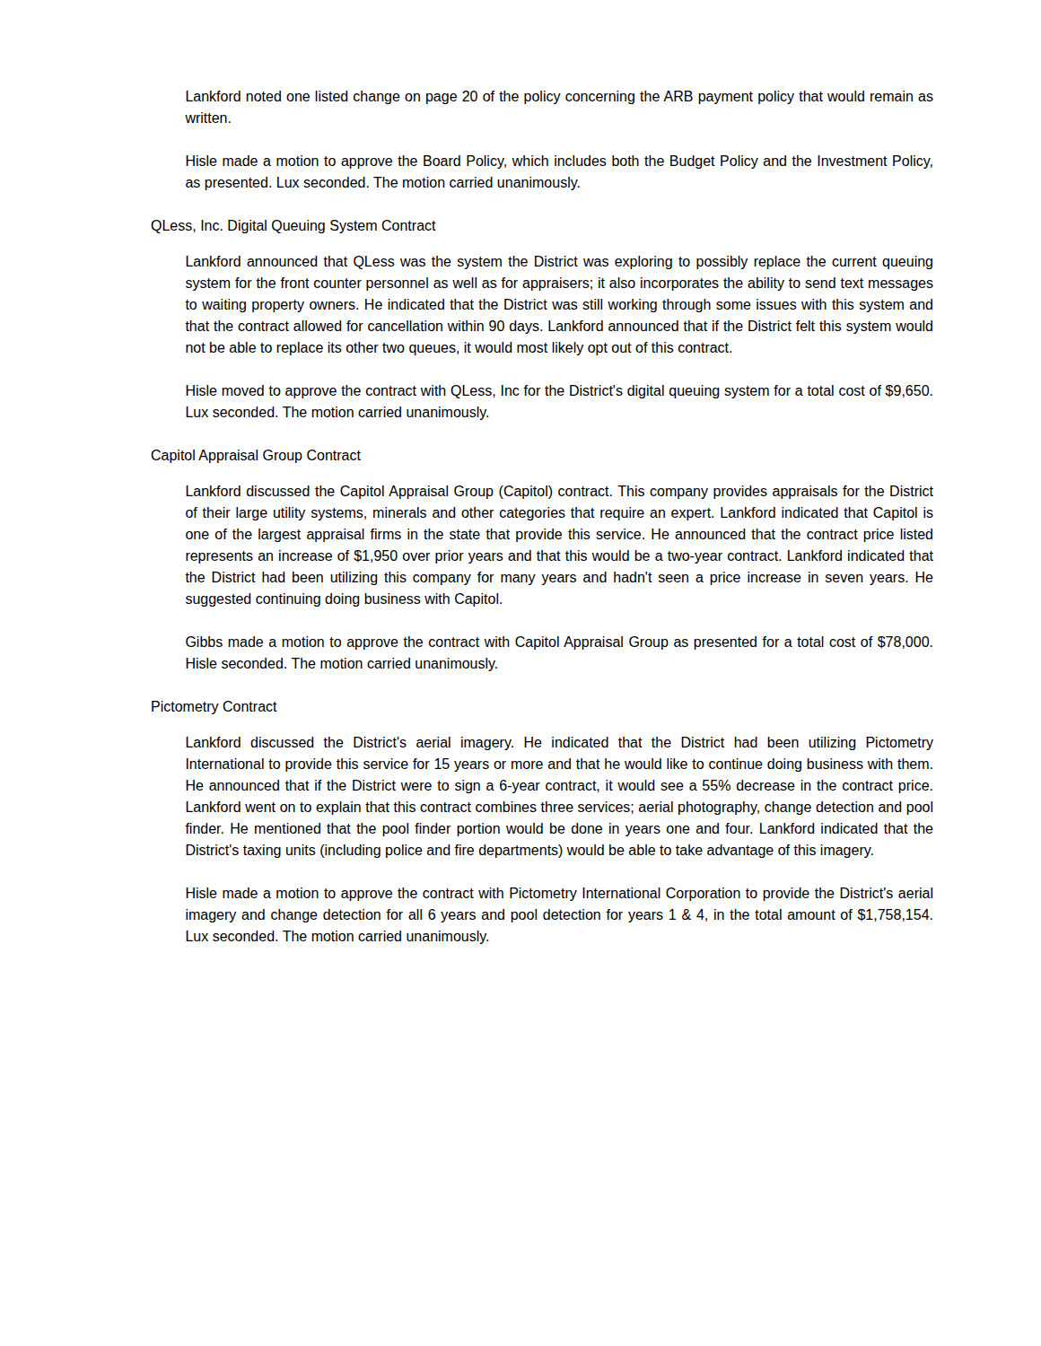Lankford noted one listed change on page 20 of the policy concerning the ARB payment policy that would remain as written.
Hisle made a motion to approve the Board Policy, which includes both the Budget Policy and the Investment Policy, as presented. Lux seconded. The motion carried unanimously.
QLess, Inc. Digital Queuing System Contract
Lankford announced that QLess was the system the District was exploring to possibly replace the current queuing system for the front counter personnel as well as for appraisers; it also incorporates the ability to send text messages to waiting property owners. He indicated that the District was still working through some issues with this system and that the contract allowed for cancellation within 90 days. Lankford announced that if the District felt this system would not be able to replace its other two queues, it would most likely opt out of this contract.
Hisle moved to approve the contract with QLess, Inc for the District's digital queuing system for a total cost of $9,650. Lux seconded. The motion carried unanimously.
Capitol Appraisal Group Contract
Lankford discussed the Capitol Appraisal Group (Capitol) contract. This company provides appraisals for the District of their large utility systems, minerals and other categories that require an expert. Lankford indicated that Capitol is one of the largest appraisal firms in the state that provide this service. He announced that the contract price listed represents an increase of $1,950 over prior years and that this would be a two-year contract. Lankford indicated that the District had been utilizing this company for many years and hadn't seen a price increase in seven years. He suggested continuing doing business with Capitol.
Gibbs made a motion to approve the contract with Capitol Appraisal Group as presented for a total cost of $78,000. Hisle seconded. The motion carried unanimously.
Pictometry Contract
Lankford discussed the District's aerial imagery. He indicated that the District had been utilizing Pictometry International to provide this service for 15 years or more and that he would like to continue doing business with them. He announced that if the District were to sign a 6-year contract, it would see a 55% decrease in the contract price. Lankford went on to explain that this contract combines three services; aerial photography, change detection and pool finder. He mentioned that the pool finder portion would be done in years one and four. Lankford indicated that the District's taxing units (including police and fire departments) would be able to take advantage of this imagery.
Hisle made a motion to approve the contract with Pictometry International Corporation to provide the District's aerial imagery and change detection for all 6 years and pool detection for years 1 & 4, in the total amount of $1,758,154. Lux seconded. The motion carried unanimously.